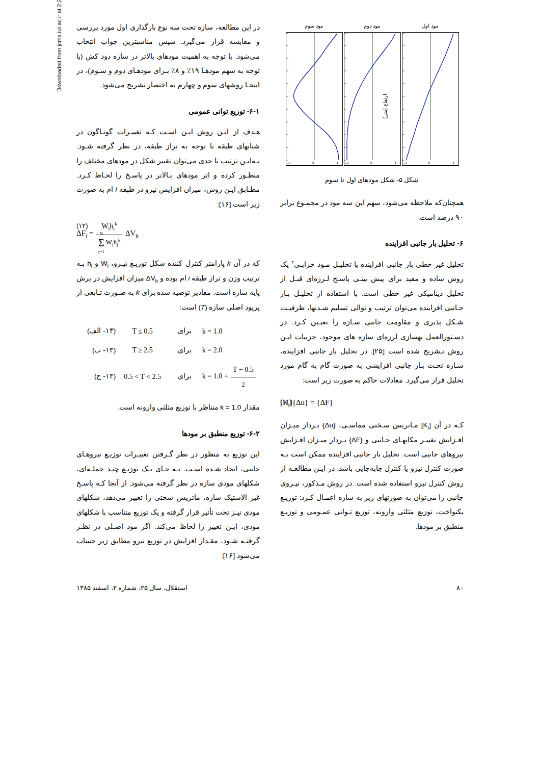Downloaded from jcme.iut.ac.ir at 2:28 IRDT on Monday July 4th 2022
در این مطالعه، سازه تحت سه نوع بارگذاری اول مورد بررسی و مقایسه قرار می‌گیرد. سپس مناسبترین جواب انتخاب می‌شود. با توجه به اهمیت مودهای بالاتر در سازه دود کش (با توجه به سهم مودهـا ۱۹٪ و ۸٪ بـرای مودهـای دوم و سـوم)، در اینجـا روشهای سوم و چهارم به اختصار تشریح می‌شود.
۶-۱- توزیع توانی عمومی
هـدف از ایـن روش ایـن اسـت کـه تغییـرات گونـاگون در شتابهای طبقه با توجه به تراز طبقه، در نظر گرفته شـود. بـه‌ایـن ترتیب تا حدی می‌توان تغییر شکل در مودهای مختلف را منظـور کرده و اثر مودهای بـالاتر در پاسـخ را لحـاظ کـرد. مطـابق ایـن روش، میزان افزایش نیرو در طبقه i ام به صورت زیر است [۱۶]:
(۱۲)
ΔFi = Wihik ΣNj=1 Wjhjk ΔVb
که در آن k پارامتر کنترل کننده شکل توزیـع نیـرو، Wi و hi بـه ترتیب وزن و تراز طبقه i ام بوده و ΔVb میزان افزایش در برش پایه سازه است. مقادیر توصیه شده برای k به صـورت تـابعی از پریود اصلی سازه (T) است:
| k = 1.0 | برای | T ≤ 0.5 | (۱۳- الف) |
| k = 2.0 | برای | T ≥ 2.5 | (۱۳- ب) |
| k = 1.0 + T − 0.5 2 | برای | 0.5 < T < 2.5 | (۱۳- ج) |
مقدار k = 1.0 متناظر با توزیع مثلثی وارونه است.
۶-۲- توزیع منطبق بر مودها
این توزیع به منظور در نظر گـرفتن تغییـرات توزیـع نیروهـای جانبی، ایجاد شـده اسـت. بـه جـای یـک توزیـع چنـد جملـه‌ای، شکلهای مودی سازه در نظر گرفته می‌شود. از آنجا کـه پاسـخ غیر الاستیک سازه، ماتریس سختی را تغییر می‌دهد، شکلهای مودی نیـز تحت تأثیر قرار گرفته و یک توزیع متناسب با شکلهای مودی، ایـن تغییر را لحاظ می‌کند. اگر مود اصـلی در نظـر گرفتـه شـود، مقـدار افزایش در توزیع نیرو مطابق زیر حساب می‌شود [۱۶]:
مود سوم
-1 0 1
مود دوم
-1 0 1
مود اول
-1 0 1
ارتفاع (متر)
شکل ۵- شکل مودهای اول تا سوم
همچنان‌که ملاحظه می‌شود، سهم این سه مود در مجمـوع برابر ۹۰ درصد است.
۶- تحلیل بار جانبی افزاینده
تحلیل غیر خطی بار جانبی افزاینده یا تحلیـل مـود خرابـی۲ یک روش ساده و مفید برای پیش بینـی پاسـخ لـرزه‌ای قبـل از تحلیل دینامیکی غیر خطی است. با استفاده از تحلیـل بـار جـانبی افزاینده می‌توان ترتیب و توالی تسلیم شـدنها، ظرفیـت شـکل پذیری و مقاومت جانبی سـازه را تعیـین کـرد. در دسـتورالعمل بهسازی لرزه‌ای سازه های موجود، جزییات ایـن روش تـشریح شده است [۲۵]. در تحلیل بار جانبی افزاینده، سـازه تحـت بـار جانبی افزایشی به صورت گام به گام مورد تحلیل قرار می‌گیرد. معادلات حاکم به صورت زیر است:
(۱۱)
[Kt]{Δu} = {ΔF}
کـه در آن [Kt] مـاتریس سـختی مماسـی، {Δu} بـردار میـزان افـزایش تغییـر مکانهـای جـانبی و {ΔF} بـردار میـزان افـزایش نیروهای جانبی است. تحلیل بار جانبی افزاینده ممکن است بـه صورت کنترل نیرو یا کنترل جابه‌جایی باشد. در ایـن مطالعـه از روش کنترل نیرو استفاده شده است. در روش مـذکور، نیـروی جانبی را می‌توان به صورتهای زیر به سازه اعمـال کـرد: توزیـع یکنواخت، توزیع مثلثی وارونه، توزیع تـوانی عمـومی و توزیـع منطبق بر مودها.
۸۰
استقلال، سال ۲۵، شماره ۲، اسفند ۱۳۸۵